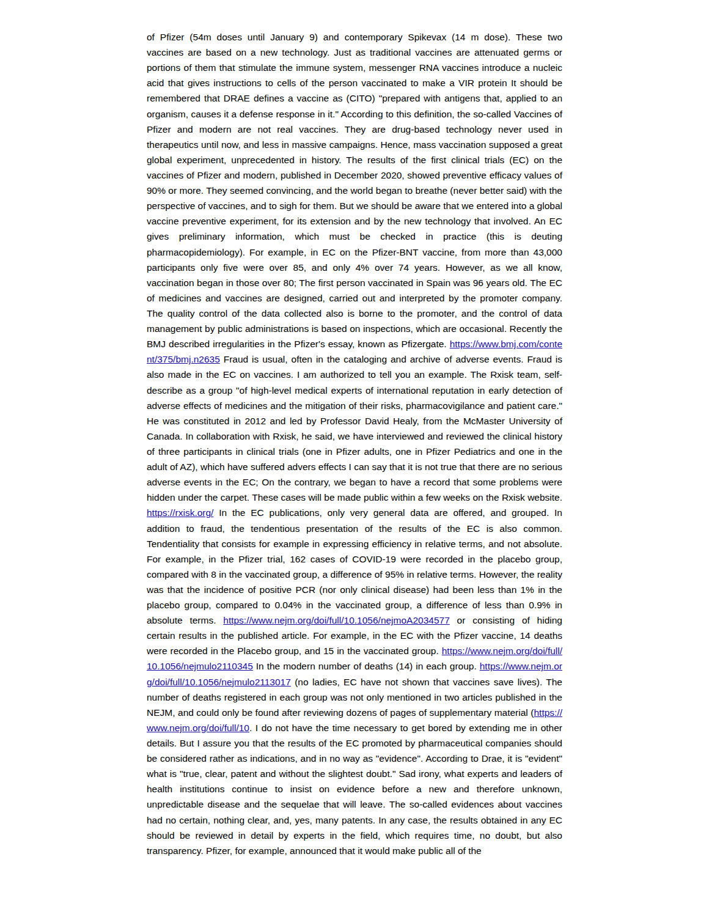of Pfizer (54m doses until January 9) and contemporary Spikevax (14 m dose). These two vaccines are based on a new technology. Just as traditional vaccines are attenuated germs or portions of them that stimulate the immune system, messenger RNA vaccines introduce a nucleic acid that gives instructions to cells of the person vaccinated to make a VIR protein It should be remembered that DRAE defines a vaccine as (CITO) "prepared with antigens that, applied to an organism, causes it a defense response in it." According to this definition, the so-called Vaccines of Pfizer and modern are not real vaccines. They are drug-based technology never used in therapeutics until now, and less in massive campaigns. Hence, mass vaccination supposed a great global experiment, unprecedented in history. The results of the first clinical trials (EC) on the vaccines of Pfizer and modern, published in December 2020, showed preventive efficacy values of 90% or more. They seemed convincing, and the world began to breathe (never better said) with the perspective of vaccines, and to sigh for them. But we should be aware that we entered into a global vaccine preventive experiment, for its extension and by the new technology that involved. An EC gives preliminary information, which must be checked in practice (this is deuting pharmacopidemiology). For example, in EC on the Pfizer-BNT vaccine, from more than 43,000 participants only five were over 85, and only 4% over 74 years. However, as we all know, vaccination began in those over 80; The first person vaccinated in Spain was 96 years old. The EC of medicines and vaccines are designed, carried out and interpreted by the promoter company. The quality control of the data collected also is borne to the promoter, and the control of data management by public administrations is based on inspections, which are occasional. Recently the BMJ described irregularities in the Pfizer's essay, known as Pfizergate. https://www.bmj.com/content/375/bmj.n2635 Fraud is usual, often in the cataloging and archive of adverse events. Fraud is also made in the EC on vaccines. I am authorized to tell you an example. The Rxisk team, self-describe as a group "of high-level medical experts of international reputation in early detection of adverse effects of medicines and the mitigation of their risks, pharmacovigilance and patient care." He was constituted in 2012 and led by Professor David Healy, from the McMaster University of Canada. In collaboration with Rxisk, he said, we have interviewed and reviewed the clinical history of three participants in clinical trials (one in Pfizer adults, one in Pfizer Pediatrics and one in the adult of AZ), which have suffered advers effects I can say that it is not true that there are no serious adverse events in the EC; On the contrary, we began to have a record that some problems were hidden under the carpet. These cases will be made public within a few weeks on the Rxisk website. https://rxisk.org/ In the EC publications, only very general data are offered, and grouped. In addition to fraud, the tendentious presentation of the results of the EC is also common. Tendentiality that consists for example in expressing efficiency in relative terms, and not absolute. For example, in the Pfizer trial, 162 cases of COVID-19 were recorded in the placebo group, compared with 8 in the vaccinated group, a difference of 95% in relative terms. However, the reality was that the incidence of positive PCR (nor only clinical disease) had been less than 1% in the placebo group, compared to 0.04% in the vaccinated group, a difference of less than 0.9% in absolute terms. https://www.nejm.org/doi/full/10.1056/nejmoA2034577 or consisting of hiding certain results in the published article. For example, in the EC with the Pfizer vaccine, 14 deaths were recorded in the Placebo group, and 15 in the vaccinated group. https://www.nejm.org/doi/full/10.1056/nejmulo2110345 In the modern number of deaths (14) in each group. https://www.nejm.org/doi/full/10.1056/nejmulo2113017 (no ladies, EC have not shown that vaccines save lives). The number of deaths registered in each group was not only mentioned in two articles published in the NEJM, and could only be found after reviewing dozens of pages of supplementary material (https://www.nejm.org/doi/full/10. I do not have the time necessary to get bored by extending me in other details. But I assure you that the results of the EC promoted by pharmaceutical companies should be considered rather as indications, and in no way as "evidence". According to Drae, it is "evident" what is "true, clear, patent and without the slightest doubt." Sad irony, what experts and leaders of health institutions continue to insist on evidence before a new and therefore unknown, unpredictable disease and the sequelae that will leave. The so-called evidences about vaccines had no certain, nothing clear, and, yes, many patents. In any case, the results obtained in any EC should be reviewed in detail by experts in the field, which requires time, no doubt, but also transparency. Pfizer, for example, announced that it would make public all of the